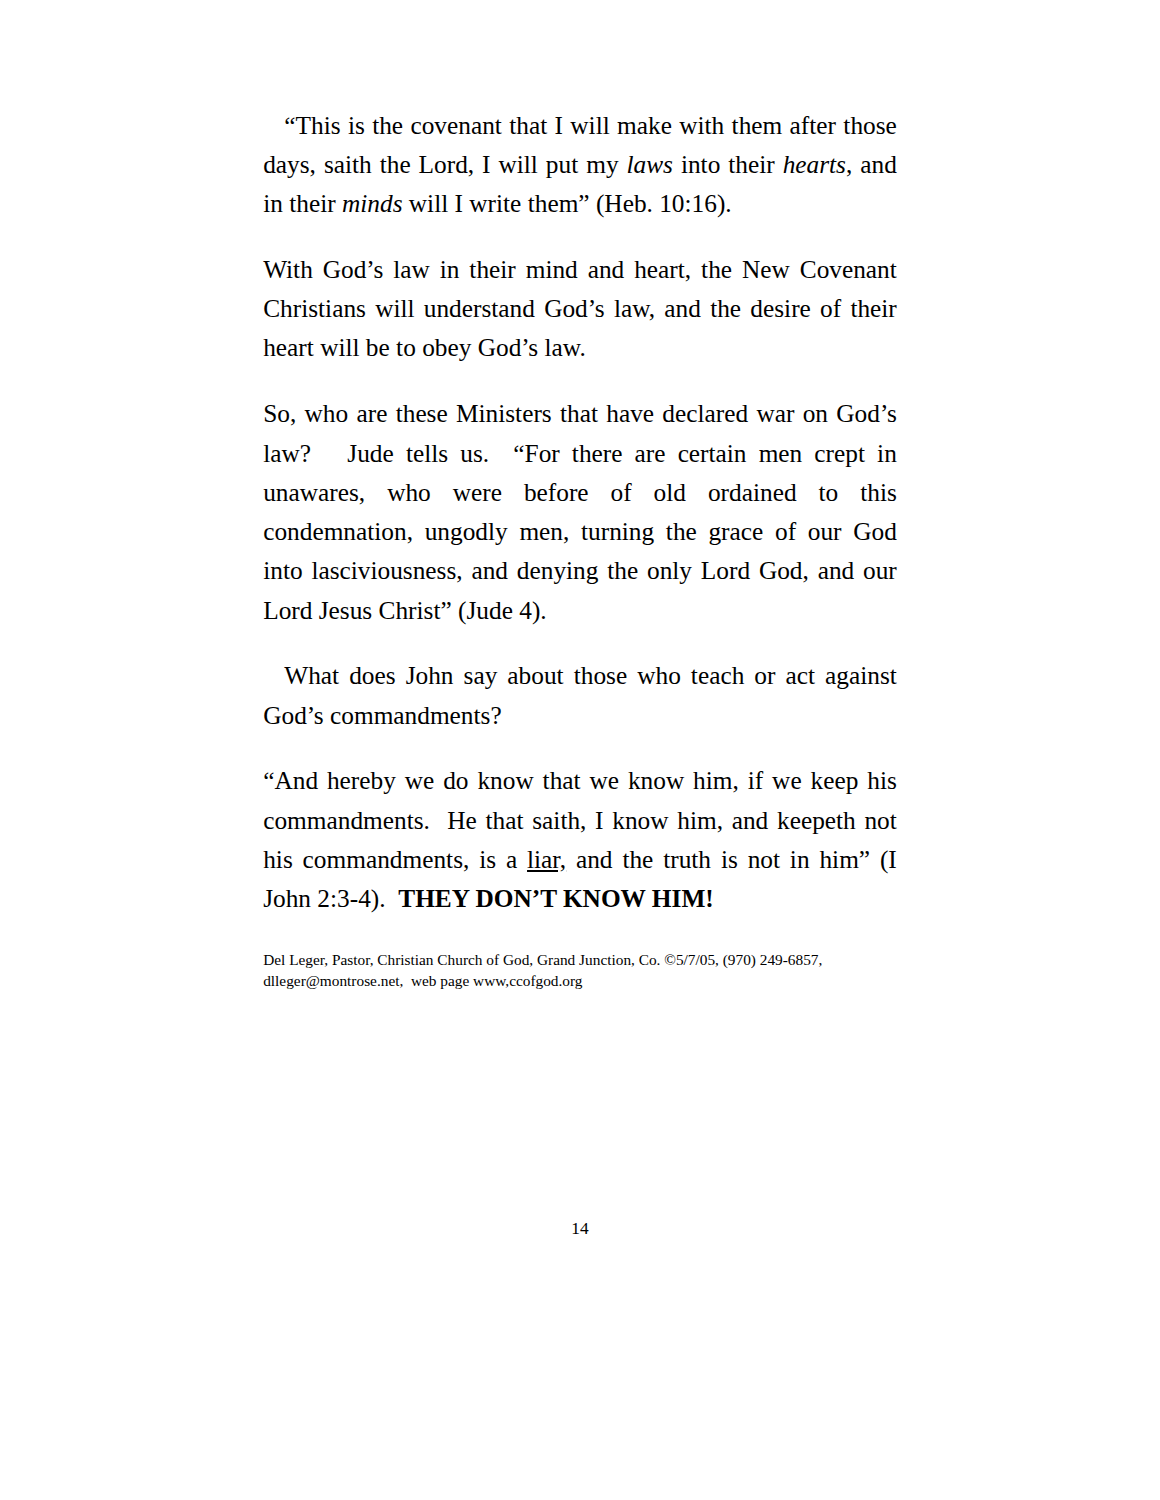“This is the covenant that I will make with them after those days, saith the Lord, I will put my laws into their hearts, and in their minds will I write them” (Heb. 10:16).
With God’s law in their mind and heart, the New Covenant Christians will understand God’s law, and the desire of their heart will be to obey God’s law.
So, who are these Ministers that have declared war on God’s law? Jude tells us. “For there are certain men crept in unawares, who were before of old ordained to this condemnation, ungodly men, turning the grace of our God into lasciviousness, and denying the only Lord God, and our Lord Jesus Christ” (Jude 4).
What does John say about those who teach or act against God’s commandments?
“And hereby we do know that we know him, if we keep his commandments. He that saith, I know him, and keepeth not his commandments, is a liar, and the truth is not in him” (I John 2:3-4). THEY DON’T KNOW HIM!
Del Leger, Pastor, Christian Church of God, Grand Junction, Co. ©5/7/05, (970) 249-6857, dlleger@montrose.net, web page www,ccofgod.org
14